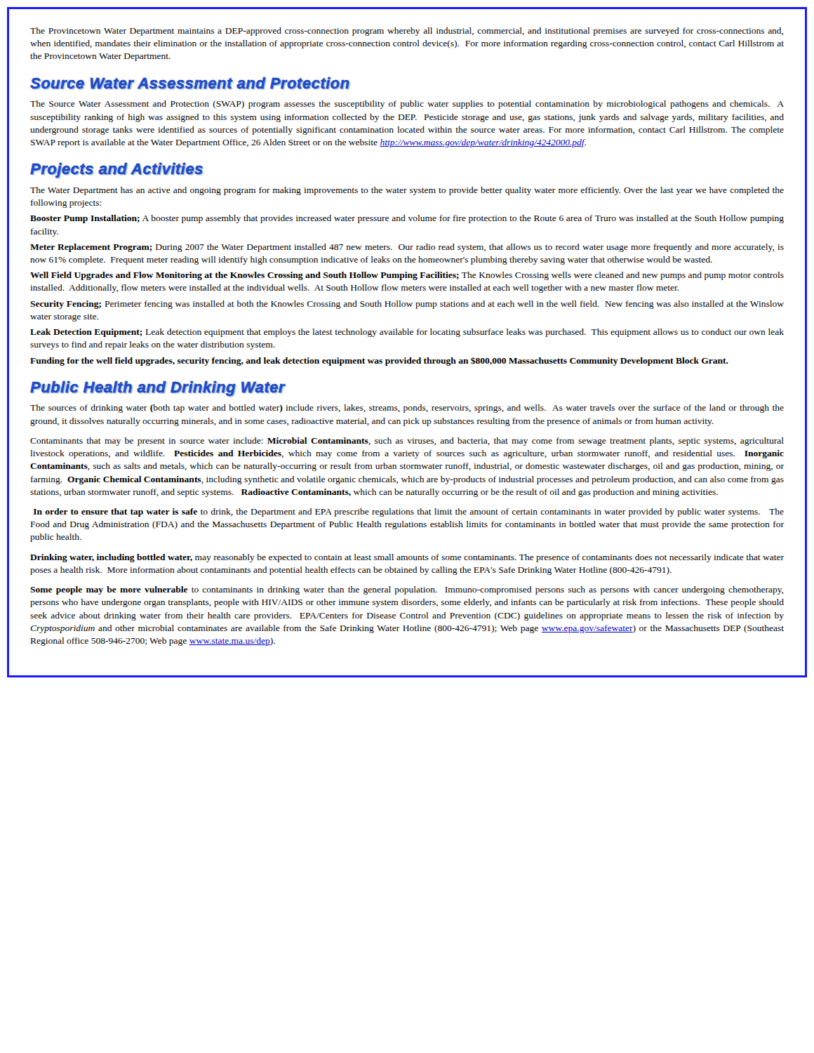The Provincetown Water Department maintains a DEP-approved cross-connection program whereby all industrial, commercial, and institutional premises are surveyed for cross-connections and, when identified, mandates their elimination or the installation of appropriate cross-connection control device(s). For more information regarding cross-connection control, contact Carl Hillstrom at the Provincetown Water Department.
Source Water Assessment and Protection
The Source Water Assessment and Protection (SWAP) program assesses the susceptibility of public water supplies to potential contamination by microbiological pathogens and chemicals. A susceptibility ranking of high was assigned to this system using information collected by the DEP. Pesticide storage and use, gas stations, junk yards and salvage yards, military facilities, and underground storage tanks were identified as sources of potentially significant contamination located within the source water areas. For more information, contact Carl Hillstrom. The complete SWAP report is available at the Water Department Office, 26 Alden Street or on the website http://www.mass.gov/dep/water/drinking/4242000.pdf.
Projects and Activities
The Water Department has an active and ongoing program for making improvements to the water system to provide better quality water more efficiently. Over the last year we have completed the following projects:
Booster Pump Installation; A booster pump assembly that provides increased water pressure and volume for fire protection to the Route 6 area of Truro was installed at the South Hollow pumping facility.
Meter Replacement Program; During 2007 the Water Department installed 487 new meters. Our radio read system, that allows us to record water usage more frequently and more accurately, is now 61% complete. Frequent meter reading will identify high consumption indicative of leaks on the homeowner's plumbing thereby saving water that otherwise would be wasted.
Well Field Upgrades and Flow Monitoring at the Knowles Crossing and South Hollow Pumping Facilities; The Knowles Crossing wells were cleaned and new pumps and pump motor controls installed. Additionally, flow meters were installed at the individual wells. At South Hollow flow meters were installed at each well together with a new master flow meter.
Security Fencing; Perimeter fencing was installed at both the Knowles Crossing and South Hollow pump stations and at each well in the well field. New fencing was also installed at the Winslow water storage site.
Leak Detection Equipment; Leak detection equipment that employs the latest technology available for locating subsurface leaks was purchased. This equipment allows us to conduct our own leak surveys to find and repair leaks on the water distribution system.
Funding for the well field upgrades, security fencing, and leak detection equipment was provided through an $800,000 Massachusetts Community Development Block Grant.
Public Health and Drinking Water
The sources of drinking water (both tap water and bottled water) include rivers, lakes, streams, ponds, reservoirs, springs, and wells. As water travels over the surface of the land or through the ground, it dissolves naturally occurring minerals, and in some cases, radioactive material, and can pick up substances resulting from the presence of animals or from human activity.
Contaminants that may be present in source water include: Microbial Contaminants, such as viruses, and bacteria, that may come from sewage treatment plants, septic systems, agricultural livestock operations, and wildlife. Pesticides and Herbicides, which may come from a variety of sources such as agriculture, urban stormwater runoff, and residential uses. Inorganic Contaminants, such as salts and metals, which can be naturally-occurring or result from urban stormwater runoff, industrial, or domestic wastewater discharges, oil and gas production, mining, or farming. Organic Chemical Contaminants, including synthetic and volatile organic chemicals, which are by-products of industrial processes and petroleum production, and can also come from gas stations, urban stormwater runoff, and septic systems. Radioactive Contaminants, which can be naturally occurring or be the result of oil and gas production and mining activities.
In order to ensure that tap water is safe to drink, the Department and EPA prescribe regulations that limit the amount of certain contaminants in water provided by public water systems. The Food and Drug Administration (FDA) and the Massachusetts Department of Public Health regulations establish limits for contaminants in bottled water that must provide the same protection for public health.
Drinking water, including bottled water, may reasonably be expected to contain at least small amounts of some contaminants. The presence of contaminants does not necessarily indicate that water poses a health risk. More information about contaminants and potential health effects can be obtained by calling the EPA's Safe Drinking Water Hotline (800-426-4791).
Some people may be more vulnerable to contaminants in drinking water than the general population. Immuno-compromised persons such as persons with cancer undergoing chemotherapy, persons who have undergone organ transplants, people with HIV/AIDS or other immune system disorders, some elderly, and infants can be particularly at risk from infections. These people should seek advice about drinking water from their health care providers. EPA/Centers for Disease Control and Prevention (CDC) guidelines on appropriate means to lessen the risk of infection by Cryptosporidium and other microbial contaminates are available from the Safe Drinking Water Hotline (800-426-4791); Web page www.epa.gov/safewater) or the Massachusetts DEP (Southeast Regional office 508-946-2700; Web page www.state.ma.us/dep).